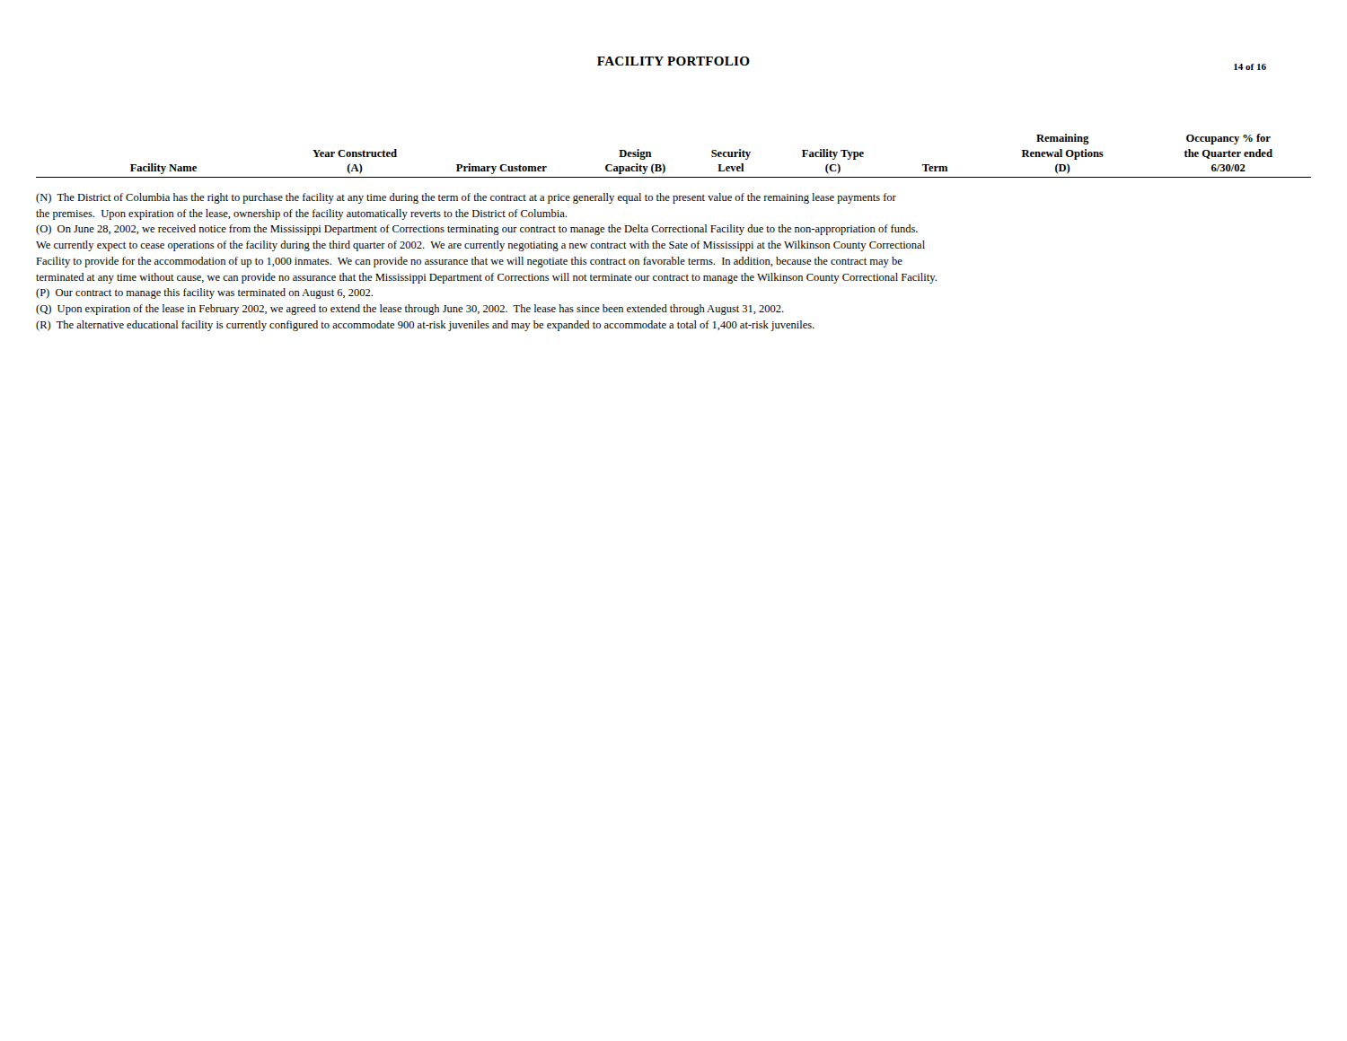14 of 16
FACILITY PORTFOLIO
| | | | | | | | Remaining | Occupancy % for |
| | Year Constructed | | Design | Security | Facility Type | | Renewal Options | the Quarter ended |
| Facility Name | (A) | Primary Customer | Capacity (B) | Level | (C) | Term | (D) | 6/30/02 |
(N) The District of Columbia has the right to purchase the facility at any time during the term of the contract at a price generally equal to the present value of the remaining lease payments for
the premises. Upon expiration of the lease, ownership of the facility automatically reverts to the District of Columbia.
(O) On June 28, 2002, we received notice from the Mississippi Department of Corrections terminating our contract to manage the Delta Correctional Facility due to the non-appropriation of funds.
We currently expect to cease operations of the facility during the third quarter of 2002. We are currently negotiating a new contract with the Sate of Mississippi at the Wilkinson County Correctional
Facility to provide for the accommodation of up to 1,000 inmates. We can provide no assurance that we will negotiate this contract on favorable terms. In addition, because the contract may be
terminated at any time without cause, we can provide no assurance that the Mississippi Department of Corrections will not terminate our contract to manage the Wilkinson County Correctional Facility.
(P) Our contract to manage this facility was terminated on August 6, 2002.
(Q) Upon expiration of the lease in February 2002, we agreed to extend the lease through June 30, 2002. The lease has since been extended through August 31, 2002.
(R) The alternative educational facility is currently configured to accommodate 900 at-risk juveniles and may be expanded to accommodate a total of 1,400 at-risk juveniles.